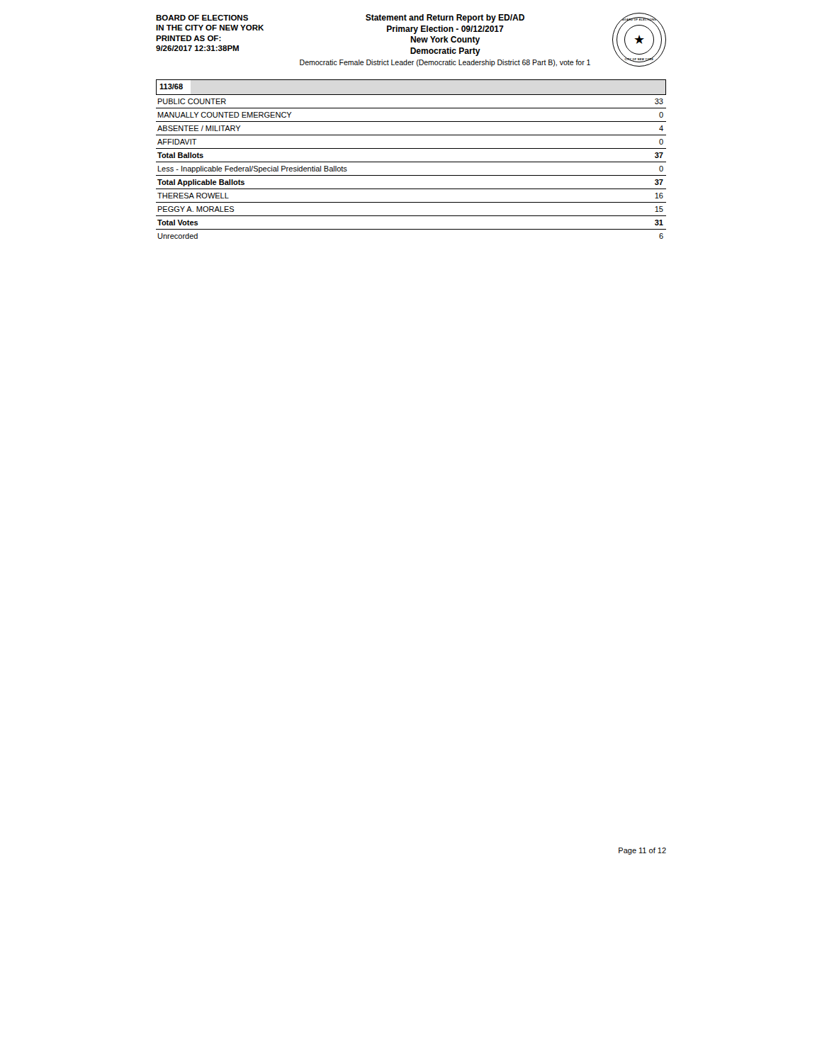BOARD OF ELECTIONS
IN THE CITY OF NEW YORK
PRINTED AS OF:
9/26/2017 12:31:38PM
Statement and Return Report by ED/AD
Primary Election - 09/12/2017
New York County
Democratic Party
Democratic Female District Leader (Democratic Leadership District 68 Part B), vote for 1
BOARD OF ELECTIONS
★
CITY OF NEW YORK
113/68
| PUBLIC COUNTER | 33 |
| MANUALLY COUNTED EMERGENCY | 0 |
| ABSENTEE / MILITARY | 4 |
| AFFIDAVIT | 0 |
| Total Ballots | 37 |
| Less - Inapplicable Federal/Special Presidential Ballots | 0 |
| Total Applicable Ballots | 37 |
| THERESA ROWELL | 16 |
| PEGGY A. MORALES | 15 |
| Total Votes | 31 |
| Unrecorded | 6 |
Page 11 of 12